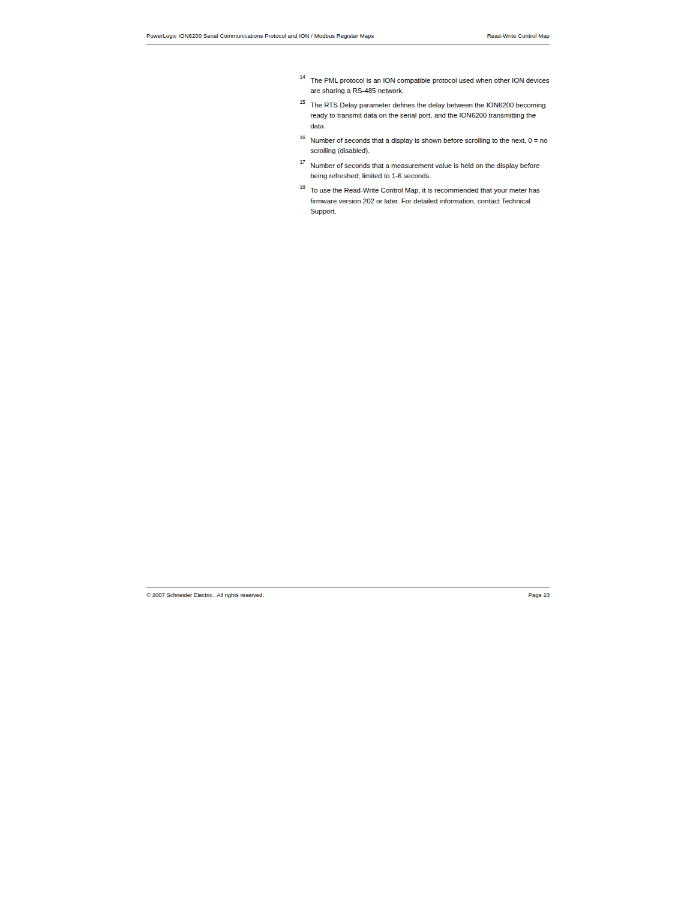PowerLogic ION6200 Serial Communications Protocol and ION / Modbus Register Maps Read-Write Control Map
14 The PML protocol is an ION compatible protocol used when other ION devices are sharing a RS-485 network.
15 The RTS Delay parameter defines the delay between the ION6200 becoming ready to transmit data on the serial port, and the ION6200 transmitting the data.
16 Number of seconds that a display is shown before scrolling to the next, 0 = no scrolling (disabled).
17 Number of seconds that a measurement value is held on the display before being refreshed; limited to 1-6 seconds.
18 To use the Read-Write Control Map, it is recommended that your meter has firmware version 202 or later. For detailed information, contact Technical Support.
© 2007 Schneider Electric. All rights reserved. Page 23